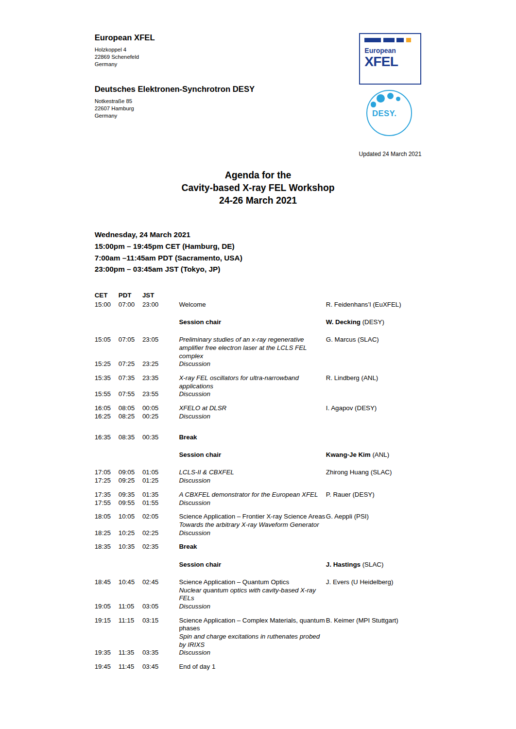European XFEL
Holzkoppel 4
22869 Schenefeld
Germany
Deutsches Elektronen-Synchrotron DESY
Notkestraße 85
22607 Hamburg
Germany
European
XFEL
DESY.
Updated 24 March 2021
Agenda for the
Cavity-based X-ray FEL Workshop
24-26 March 2021
Wednesday, 24 March 2021
15:00pm – 19:45pm CET (Hamburg, DE)
7:00am –11:45am PDT (Sacramento, USA)
23:00pm – 03:45am JST (Tokyo, JP)
| CET | PDT | JST | | |
| --- | --- | --- | --- | --- |
| 15:00 | 07:00 | 23:00 | Welcome | R. Feidenhans’l (EuXFEL) |
| | | | Session chair | W. Decking (DESY) |
| 15:05 | 07:05 | 23:05 | Preliminary studies of an x-ray regenerative amplifier free electron laser at the LCLS FEL complex | G. Marcus (SLAC) |
| 15:25 | 07:25 | 23:25 | Discussion | |
| 15:35 | 07:35 | 23:35 | X-ray FEL oscillators for ultra-narrowband applications | R. Lindberg (ANL) |
| 15:55 | 07:55 | 23:55 | Discussion | |
| 16:05 | 08:05 | 00:05 | XFELO at DLSR | I. Agapov (DESY) |
| 16:25 | 08:25 | 00:25 | Discussion | |
| 16:35 | 08:35 | 00:35 | Break | |
| | | | Session chair | Kwang-Je Kim (ANL) |
| 17:05 | 09:05 | 01:05 | LCLS-II & CBXFEL | Zhirong Huang (SLAC) |
| 17:25 | 09:25 | 01:25 | Discussion | |
| 17:35 | 09:35 | 01:35 | A CBXFEL demonstrator for the European XFEL | P. Rauer (DESY) |
| 17:55 | 09:55 | 01:55 | Discussion | |
| 18:05 | 10:05 | 02:05 | Science Application – Frontier X-ray Science Areas Towards the arbitrary X-ray Waveform Generator | G. Aeppli (PSI) |
| 18:25 | 10:25 | 02:25 | Discussion | |
| 18:35 | 10:35 | 02:35 | Break | |
| | | | Session chair | J. Hastings (SLAC) |
| 18:45 | 10:45 | 02:45 | Science Application – Quantum Optics Nuclear quantum optics with cavity-based X-ray FELs | J. Evers (U Heidelberg) |
| 19:05 | 11:05 | 03:05 | Discussion | |
| 19:15 | 11:15 | 03:15 | Science Application – Complex Materials, quantum phases Spin and charge excitations in ruthenates probed by IRIXS | B. Keimer (MPI Stuttgart) |
| 19:35 | 11:35 | 03:35 | Discussion | |
| 19:45 | 11:45 | 03:45 | End of day 1 | |